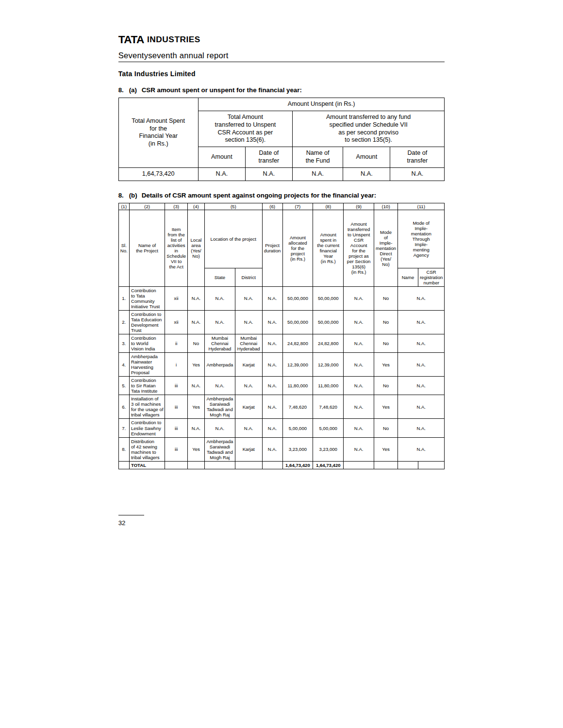TATA INDUSTRIES
Seventyseventh annual report
Tata Industries Limited
8.(a) CSR amount spent or unspent for the financial year:
| Total Amount Spent for the Financial Year (in Rs.) | Amount Unspent (in Rs.) |
| --- | --- |
| Total Amount transferred to Unspent CSR Account as per section 135(6). | Amount transferred to any fund specified under Schedule VII as per second proviso to section 135(5). |
| Amount | Date of transfer | Name of the Fund | Amount | Date of transfer |
| 1,64,73,420 | N.A. | N.A. | N.A. | N.A. | N.A. |
8.(b) Details of CSR amount spent against ongoing projects for the financial year:
| (1) | (2) | (3) | (4) | (5) | (6) | (7) | (8) | (9) | (10) | (11) |
| Sl. No. | Name of the Project | Item from the list of activities in Schedule VII to the Act | Local area (Yes/ No) | Location of the project | Project duration | Amount allocated for the project (in Rs.) | Amount spent in the current financial Year (in Rs.) | Amount transferred to Unspent CSR Account for the project as per Section 135(6) (in Rs.) | Mode of Imple- mentation Direct (Yes/ No) | Mode of Imple- mentation Through Imple- menting Agency |
| State | District | Name | CSR registration number |
| 1. | Contribution to Tata Community Initiative Trust | xii | N.A. | N.A. | N.A. | N.A. | 50,00,000 | 50,00,000 | N.A. | No | N.A. |
| 2. | Contribution to Tata Education Development Trust | xii | N.A. | N.A. | N.A. | N.A. | 50,00,000 | 50,00,000 | N.A. | No | N.A. |
| 3. | Contribution to World Vision India | ii | No | Mumbai Chennai Hyderabad | Mumbai Chennai Hyderabad | N.A. | 24,82,800 | 24,82,800 | N.A. | No | N.A. |
| 4. | Ambherpada Rainwater Harvesting Proposal | i | Yes | Ambherpada | Karjat | N.A. | 12,39,000 | 12,39,000 | N.A. | Yes | N.A. |
| 5. | Contribution to Sir Ratan Tata Institute | iii | N.A. | N.A. | N.A. | N.A. | 11,80,000 | 11,80,000 | N.A. | No | N.A. |
| 6. | Installation of 3 oil machines for the usage of tribal villagers | iii | Yes | Ambherpada Saraiwadi Tadwadi and Mogh Raj | Karjat | N.A. | 7,48,620 | 7,48,620 | N.A. | Yes | N.A. |
| 7. | Contribution to Leslie Sawhny Endowment | iii | N.A. | N.A. | N.A. | N.A. | 5,00,000 | 5,00,000 | N.A. | No | N.A. |
| 8. | Distribution of 42 sewing machines to tribal villagers | iii | Yes | Ambherpada Saraiwadi Tadwadi and Mogh Raj | Karjat | N.A. | 3,23,000 | 3,23,000 | N.A. | Yes | N.A. |
| | TOTAL | | | | | | 1,64,73,420 | 1,64,73,420 | | | | |
32